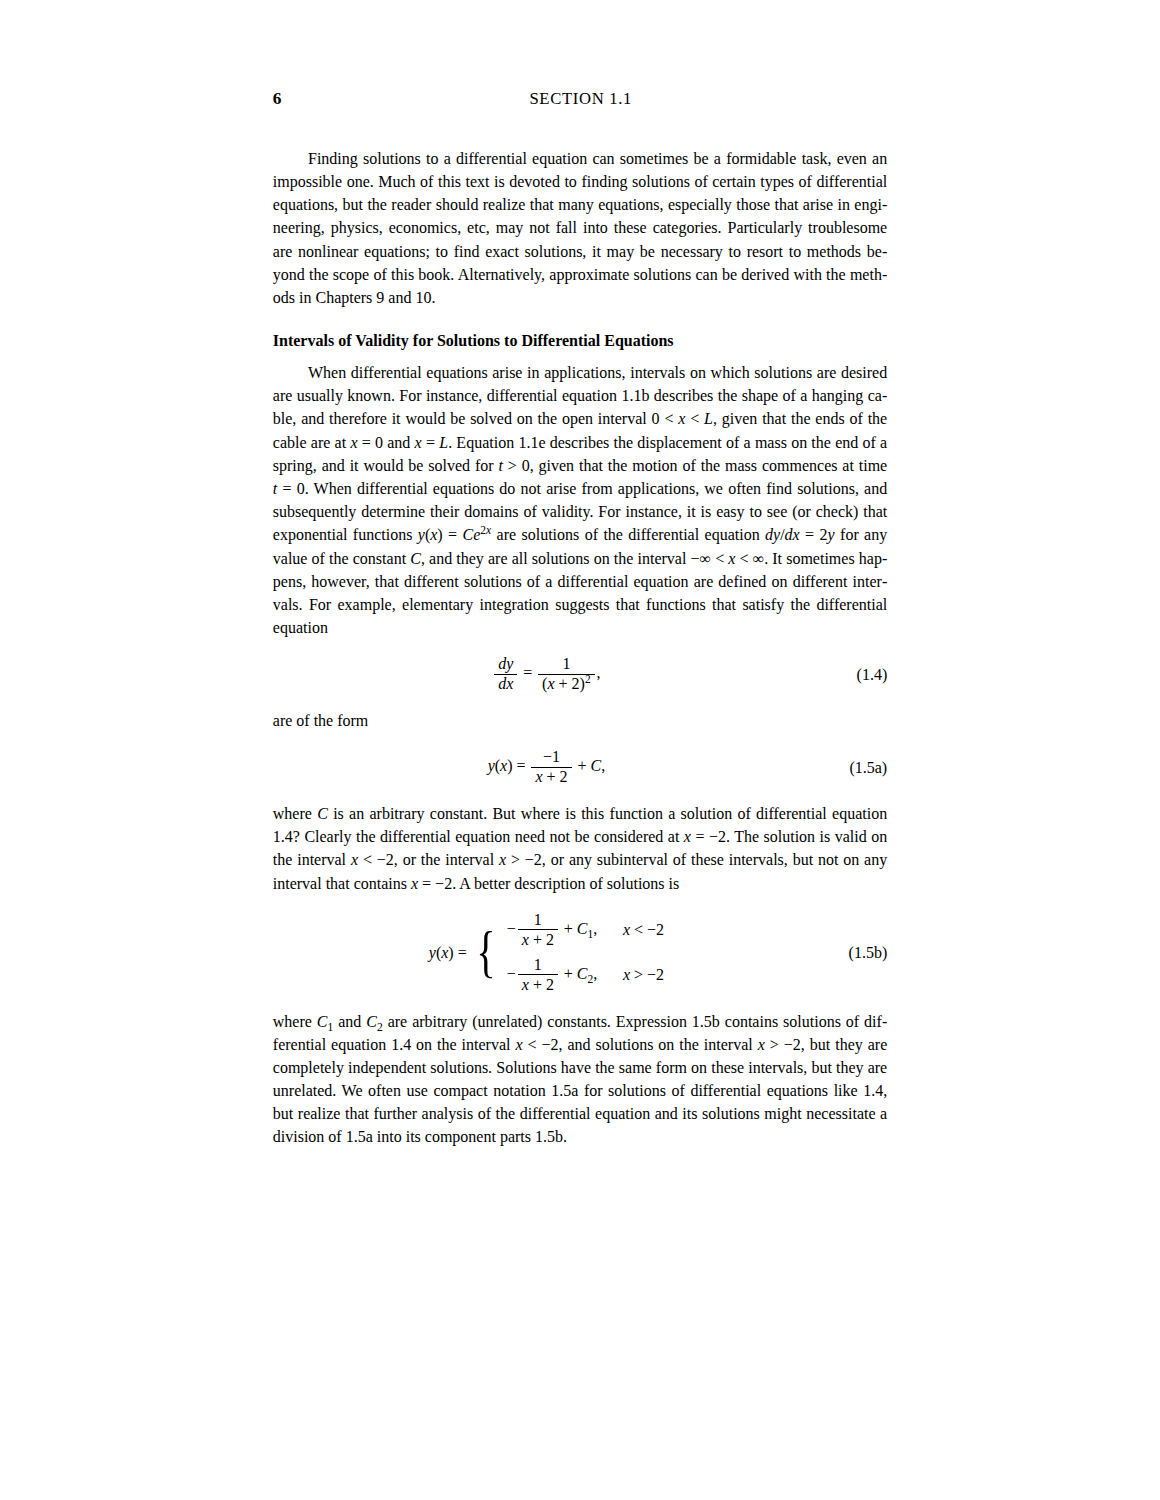6
SECTION 1.1
Finding solutions to a differential equation can sometimes be a formidable task, even an impossible one. Much of this text is devoted to finding solutions of certain types of differential equations, but the reader should realize that many equations, especially those that arise in engineering, physics, economics, etc, may not fall into these categories. Particularly troublesome are nonlinear equations; to find exact solutions, it may be necessary to resort to methods beyond the scope of this book. Alternatively, approximate solutions can be derived with the methods in Chapters 9 and 10.
Intervals of Validity for Solutions to Differential Equations
When differential equations arise in applications, intervals on which solutions are desired are usually known. For instance, differential equation 1.1b describes the shape of a hanging cable, and therefore it would be solved on the open interval 0 < x < L, given that the ends of the cable are at x = 0 and x = L. Equation 1.1e describes the displacement of a mass on the end of a spring, and it would be solved for t > 0, given that the motion of the mass commences at time t = 0. When differential equations do not arise from applications, we often find solutions, and subsequently determine their domains of validity. For instance, it is easy to see (or check) that exponential functions y(x) = Ce2x are solutions of the differential equation dy/dx = 2y for any value of the constant C, and they are all solutions on the interval −∞ < x < ∞. It sometimes happens, however, that different solutions of a differential equation are defined on different intervals. For example, elementary integration suggests that functions that satisfy the differential equation
dy dx = 1(x + 2)2,
(1.4)
are of the form
y(x) = −1 x + 2 + C,
(1.5a)
where C is an arbitrary constant. But where is this function a solution of differential equation 1.4? Clearly the differential equation need not be considered at x = −2. The solution is valid on the interval x < −2, or the interval x > −2, or any subinterval of these intervals, but not on any interval that contains x = −2. A better description of solutions is
y(x) = { −1 x + 2 + C1, x < −2 −1 x + 2 + C2, x > −2
(1.5b)
where C1 and C2 are arbitrary (unrelated) constants. Expression 1.5b contains solutions of differential equation 1.4 on the interval x < −2, and solutions on the interval x > −2, but they are completely independent solutions. Solutions have the same form on these intervals, but they are unrelated. We often use compact notation 1.5a for solutions of differential equations like 1.4, but realize that further analysis of the differential equation and its solutions might necessitate a division of 1.5a into its component parts 1.5b.